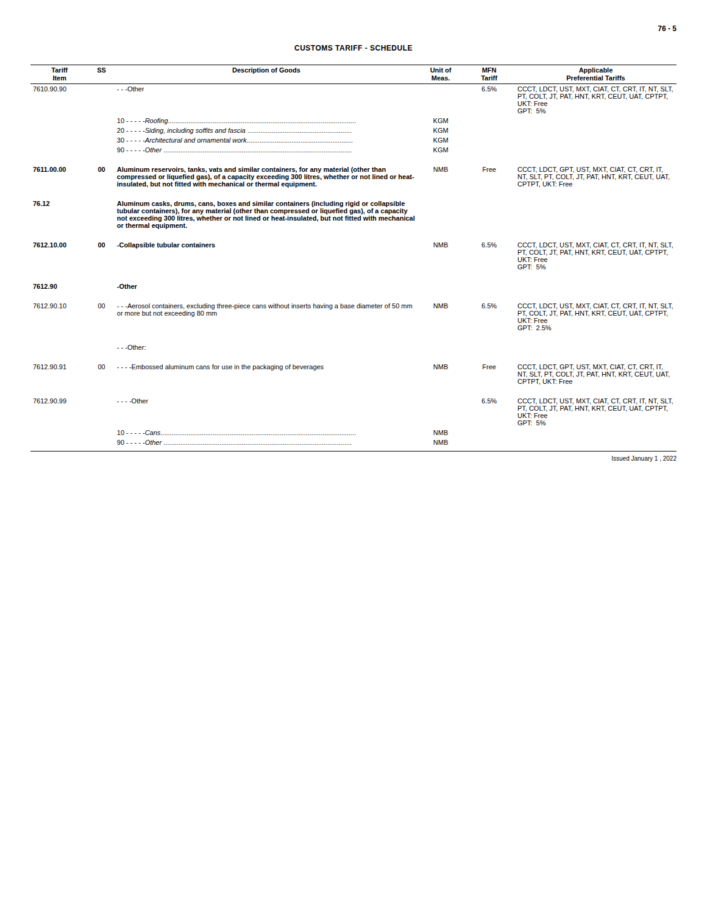76 - 5
CUSTOMS TARIFF - SCHEDULE
| Tariff Item | SS | Description of Goods | Unit of Meas. | MFN Tariff | Applicable Preferential Tariffs |
| --- | --- | --- | --- | --- | --- |
| 7610.90.90 | | - - -Other | | 6.5% | CCCT, LDCT, UST, MXT, CIAT, CT, CRT, IT, NT, SLT, PT, COLT, JT, PAT, HNT, KRT, CEUT, UAT, CPTPT, UKT: Free GPT: 5% |
| | | 10 - - - - - Roofing ..................................................................................................... | KGM | | |
| | | 20 - - - - - Siding, including soffits and fascia ........................................................ | KGM | | |
| | | 30 - - - - - Architectural and ornamental work ......................................................... | KGM | | |
| | | 90 - - - - - Other ..................................................................................................... | KGM | | |
| 7611.00.00 | 00 | Aluminum reservoirs, tanks, vats and similar containers, for any material (other than compressed or liquefied gas), of a capacity exceeding 300 litres, whether or not lined or heat-insulated, but not fitted with mechanical or thermal equipment. | NMB | Free | CCCT, LDCT, GPT, UST, MXT, CIAT, CT, CRT, IT, NT, SLT, PT, COLT, JT, PAT, HNT, KRT, CEUT, UAT, CPTPT, UKT: Free |
| 76.12 | | Aluminum casks, drums, cans, boxes and similar containers (including rigid or collapsible tubular containers), for any material (other than compressed or liquefied gas), of a capacity not exceeding 300 litres, whether or not lined or heat-insulated, but not fitted with mechanical or thermal equipment. | | | |
| 7612.10.00 | 00 | -Collapsible tubular containers | NMB | 6.5% | CCCT, LDCT, UST, MXT, CIAT, CT, CRT, IT, NT, SLT, PT, COLT, JT, PAT, HNT, KRT, CEUT, UAT, CPTPT, UKT: Free GPT: 5% |
| 7612.90 | | -Other | | | |
| 7612.90.10 | 00 | - - -Aerosol containers, excluding three-piece cans without inserts having a base diameter of 50 mm or more but not exceeding 80 mm | NMB | 6.5% | CCCT, LDCT, UST, MXT, CIAT, CT, CRT, IT, NT, SLT, PT, COLT, JT, PAT, HNT, KRT, CEUT, UAT, CPTPT, UKT: Free GPT: 2.5% |
| | | - - -Other: | | | |
| 7612.90.91 | 00 | - - - -Embossed aluminum cans for use in the packaging of beverages | NMB | Free | CCCT, LDCT, GPT, UST, MXT, CIAT, CT, CRT, IT, NT, SLT, PT, COLT, JT, PAT, HNT, KRT, CEUT, UAT, CPTPT, UKT: Free |
| 7612.90.99 | | - - - -Other | | 6.5% | CCCT, LDCT, UST, MXT, CIAT, CT, CRT, IT, NT, SLT, PT, COLT, JT, PAT, HNT, KRT, CEUT, UAT, CPTPT, UKT: Free GPT: 5% |
| | | 10 - - - - - Cans ......................................................................................................... | NMB | | |
| | | 90 - - - - - Other ..................................................................................................... | NMB | | |
Issued January 1 , 2022